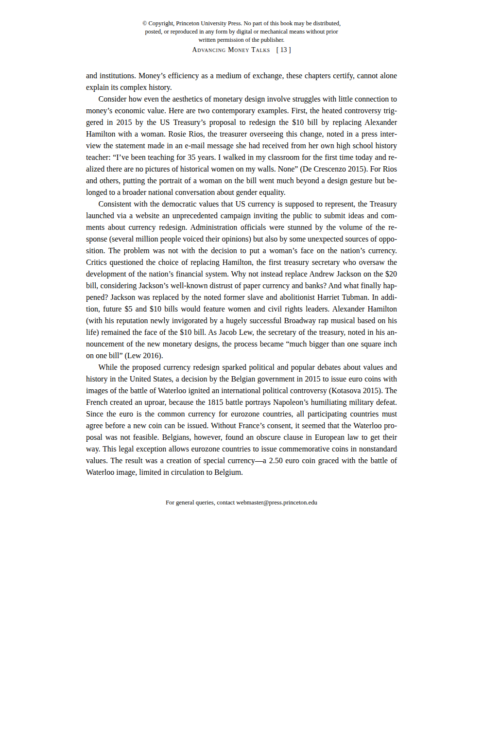© Copyright, Princeton University Press. No part of this book may be distributed, posted, or reproduced in any form by digital or mechanical means without prior written permission of the publisher.
Advancing Money Talks [ 13 ]
and institutions. Money’s efficiency as a medium of exchange, these chapters certify, cannot alone explain its complex history.
Consider how even the aesthetics of monetary design involve struggles with little connection to money’s economic value. Here are two contemporary examples. First, the heated controversy triggered in 2015 by the US Treasury’s proposal to redesign the $10 bill by replacing Alexander Hamilton with a woman. Rosie Rios, the treasurer overseeing this change, noted in a press interview the statement made in an e-mail message she had received from her own high school history teacher: “I’ve been teaching for 35 years. I walked in my classroom for the first time today and realized there are no pictures of historical women on my walls. None” (De Crescenzo 2015). For Rios and others, putting the portrait of a woman on the bill went much beyond a design gesture but belonged to a broader national conversation about gender equality.
Consistent with the democratic values that US currency is supposed to represent, the Treasury launched via a website an unprecedented campaign inviting the public to submit ideas and comments about currency redesign. Administration officials were stunned by the volume of the response (several million people voiced their opinions) but also by some unexpected sources of opposition. The problem was not with the decision to put a woman’s face on the nation’s currency. Critics questioned the choice of replacing Hamilton, the first treasury secretary who oversaw the development of the nation’s financial system. Why not instead replace Andrew Jackson on the $20 bill, considering Jackson’s well-known distrust of paper currency and banks? And what finally happened? Jackson was replaced by the noted former slave and abolitionist Harriet Tubman. In addition, future $5 and $10 bills would feature women and civil rights leaders. Alexander Hamilton (with his reputation newly invigorated by a hugely successful Broadway rap musical based on his life) remained the face of the $10 bill. As Jacob Lew, the secretary of the treasury, noted in his announcement of the new monetary designs, the process became “much bigger than one square inch on one bill” (Lew 2016).
While the proposed currency redesign sparked political and popular debates about values and history in the United States, a decision by the Belgian government in 2015 to issue euro coins with images of the battle of Waterloo ignited an international political controversy (Kotasova 2015). The French created an uproar, because the 1815 battle portrays Napoleon’s humiliating military defeat. Since the euro is the common currency for eurozone countries, all participating countries must agree before a new coin can be issued. Without France’s consent, it seemed that the Waterloo proposal was not feasible. Belgians, however, found an obscure clause in European law to get their way. This legal exception allows eurozone countries to issue commemorative coins in nonstandard values. The result was a creation of special currency—a 2.50 euro coin graced with the battle of Waterloo image, limited in circulation to Belgium.
For general queries, contact webmaster@press.princeton.edu